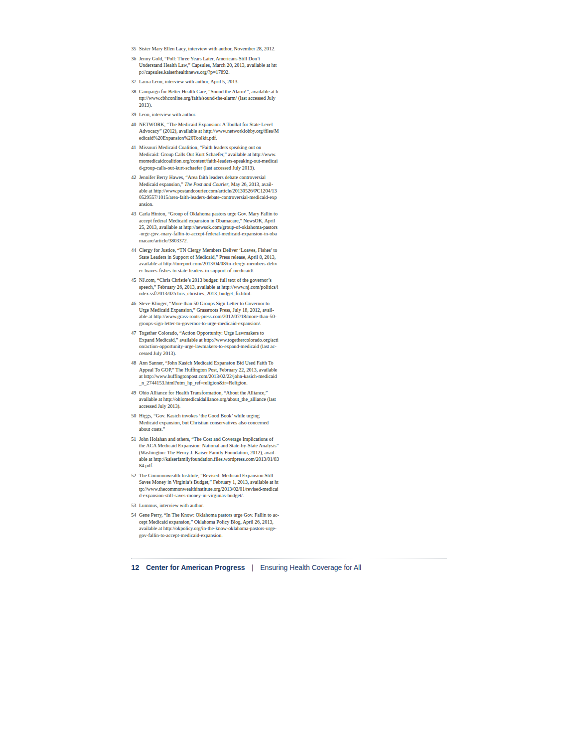Sister Mary Ellen Lacy, interview with author, November 28, 2012.
Jenny Gold, “Poll: Three Years Later, Americans Still Don’t Understand Health Law,” Capsules, March 20, 2013, available at http://capsules.kaiserhealthnews.org/?p=17892.
Laura Leon, interview with author, April 5, 2013.
Campaign for Better Health Care, “Sound the Alarm!”, available at http://www.cbhconline.org/faith/sound-the-alarm/ (last accessed July 2013).
Leon, interview with author.
NETWORK, “The Medicaid Expansion: A Toolkit for State-Level Advocacy” (2012), available at http://www.networklobby.org/files/Medicaid%20Expansion%20Toolkit.pdf.
Missouri Medicaid Coalition, “Faith leaders speaking out on Medicaid: Group Calls Out Kurt Schaefer,” available at http://www.momedicaidcoalition.org/content/faith-leaders-speaking-out-medicaid-group-calls-out-kurt-schaefer (last accessed July 2013).
Jennifer Berry Hawes, “Area faith leaders debate controversial Medicaid expansion,” The Post and Courier, May 26, 2013, available at http://www.postandcourier.com/article/20130526/PC1204/130529557/1015/area-faith-leaders-debate-controversial-medicaid-expansion.
Carla Hinton, “Group of Oklahoma pastors urge Gov. Mary Fallin to accept federal Medicaid expansion in Obamacare,” NewsOK, April 25, 2013, available at http://newsok.com/group-of-oklahoma-pastors-urge-gov.-mary-fallin-to-accept-federal-medicaid-expansion-in-obamacare/article/3803372.
Clergy for Justice, “TN Clergy Members Deliver ‘Loaves, Fishes’ to State Leaders in Support of Medicaid,” Press release, April 8, 2013, available at http://tnreport.com/2013/04/08/tn-clergy-members-deliver-loaves-fishes-to-state-leaders-in-support-of-medicaid/.
NJ.com, “Chris Christie’s 2013 budget: full text of the governor’s speech,” February 26, 2013, available at http://www.nj.com/politics/index.ssf/2013/02/chris_christies_2013_budget_fu.html.
Steve Klinger, “More than 50 Groups Sign Letter to Governor to Urge Medicaid Expansion,” Grassroots Press, July 18, 2012, available at http://www.grass-roots-press.com/2012/07/18/more-than-50-groups-sign-letter-to-governor-to-urge-medicaid-expansion/.
Together Colorado, “Action Opportunity: Urge Lawmakers to Expand Medicaid,” available at http://www.togethercolorado.org/action/action-opportunity-urge-lawmakers-to-expand-medicaid (last accessed July 2013).
Ann Sanner, “John Kasich Medicaid Expansion Bid Used Faith To Appeal To GOP,” The Huffington Post, February 22, 2013, available at http://www.huffingtonpost.com/2013/02/22/john-kasich-medicaid_n_2744153.html?utm_hp_ref=religion&ir=Religion.
Ohio Alliance for Health Transformation, “About the Alliance,” available at http://ohiomedicaidalliance.org/about_the_alliance (last accessed July 2013).
Higgs, “Gov. Kasich invokes ‘the Good Book’ while urging Medicaid expansion, but Christian conservatives also concerned about costs.”
John Holahan and others, “The Cost and Coverage Implications of the ACA Medicaid Expansion: National and State-by-State Analysis” (Washington: The Henry J. Kaiser Family Foundation, 2012), available at http://kaiserfamilyfoundation.files.wordpress.com/2013/01/8384.pdf.
The Commonwealth Institute, “Revised: Medicaid Expansion Still Saves Money in Virginia’s Budget,” February 1, 2013, available at http://www.thecommonwealthinstitute.org/2013/02/01/revised-medicaid-expansion-still-saves-money-in-virginias-budget/.
Lummus, interview with author.
Gene Perry, “In The Know: Oklahoma pastors urge Gov. Fallin to accept Medicaid expansion,” Oklahoma Policy Blog, April 26, 2013, available at http://okpolicy.org/in-the-know-oklahoma-pastors-urge-gov-fallin-to-accept-medicaid-expansion.
12 Center for American Progress | Ensuring Health Coverage for All